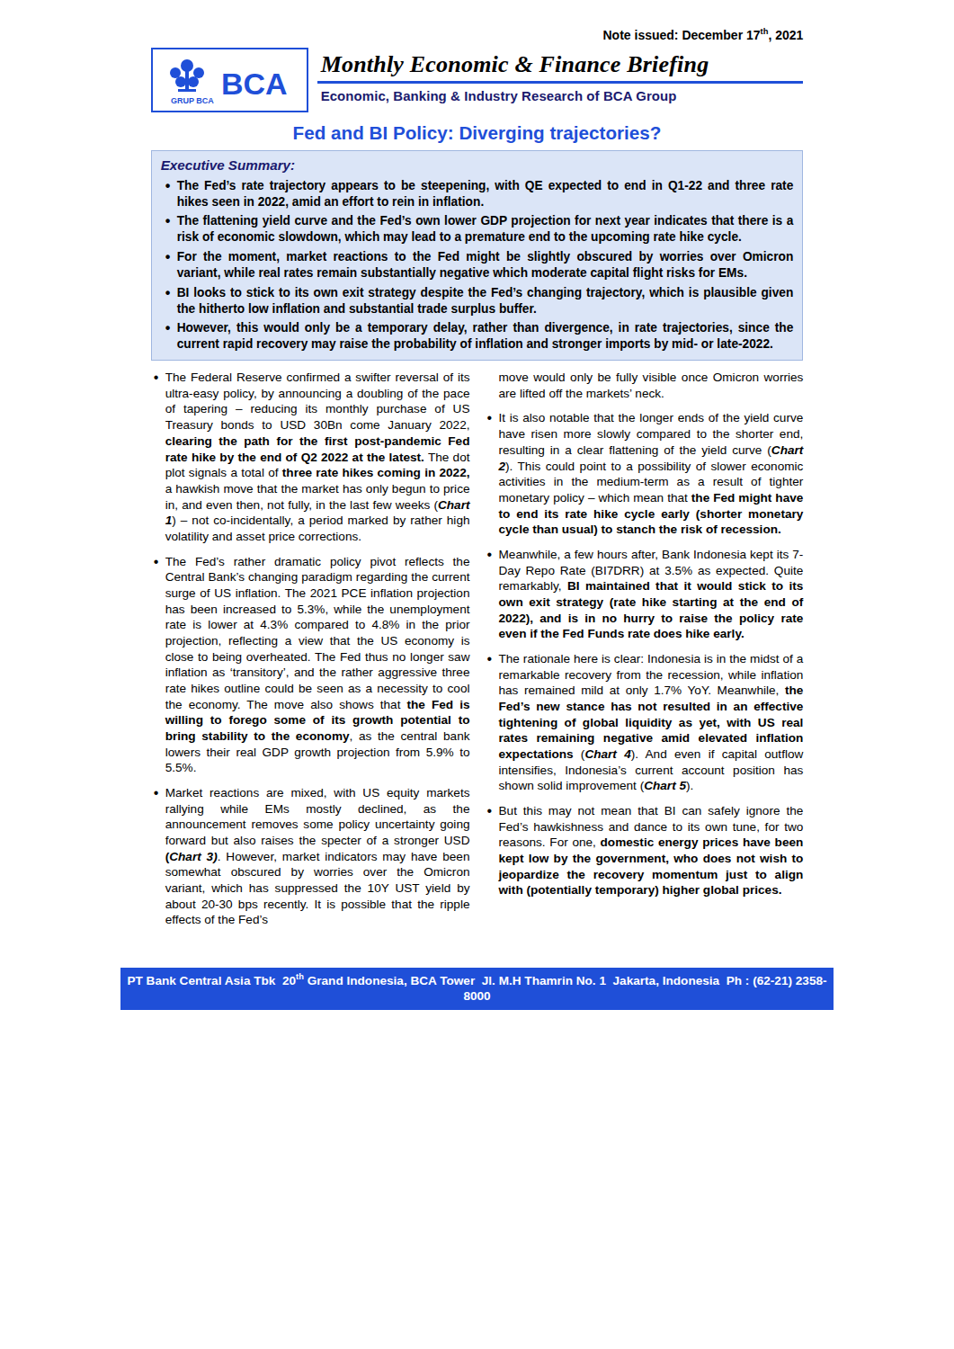Note issued: December 17th, 2021
GRUP BCA BCA
Monthly Economic & Finance Briefing
Economic, Banking & Industry Research of BCA Group
Fed and BI Policy: Diverging trajectories?
Executive Summary:
The Fed’s rate trajectory appears to be steepening, with QE expected to end in Q1-22 and three rate hikes seen in 2022, amid an effort to rein in inflation.
The flattening yield curve and the Fed’s own lower GDP projection for next year indicates that there is a risk of economic slowdown, which may lead to a premature end to the upcoming rate hike cycle.
For the moment, market reactions to the Fed might be slightly obscured by worries over Omicron variant, while real rates remain substantially negative which moderate capital flight risks for EMs.
BI looks to stick to its own exit strategy despite the Fed’s changing trajectory, which is plausible given the hitherto low inflation and substantial trade surplus buffer.
However, this would only be a temporary delay, rather than divergence, in rate trajectories, since the current rapid recovery may raise the probability of inflation and stronger imports by mid- or late-2022.
The Federal Reserve confirmed a swifter reversal of its ultra-easy policy, by announcing a doubling of the pace of tapering – reducing its monthly purchase of US Treasury bonds to USD 30Bn come January 2022, clearing the path for the first post-pandemic Fed rate hike by the end of Q2 2022 at the latest. The dot plot signals a total of three rate hikes coming in 2022, a hawkish move that the market has only begun to price in, and even then, not fully, in the last few weeks (Chart 1) – not co-incidentally, a period marked by rather high volatility and asset price corrections.
The Fed’s rather dramatic policy pivot reflects the Central Bank’s changing paradigm regarding the current surge of US inflation. The 2021 PCE inflation projection has been increased to 5.3%, while the unemployment rate is lower at 4.3% compared to 4.8% in the prior projection, reflecting a view that the US economy is close to being overheated. The Fed thus no longer saw inflation as ‘transitory’, and the rather aggressive three rate hikes outline could be seen as a necessity to cool the economy. The move also shows that the Fed is willing to forego some of its growth potential to bring stability to the economy, as the central bank lowers their real GDP growth projection from 5.9% to 5.5%.
Market reactions are mixed, with US equity markets rallying while EMs mostly declined, as the announcement removes some policy uncertainty going forward but also raises the specter of a stronger USD (Chart 3). However, market indicators may have been somewhat obscured by worries over the Omicron variant, which has suppressed the 10Y UST yield by about 20-30 bps recently. It is possible that the ripple effects of the Fed’s
move would only be fully visible once Omicron worries are lifted off the markets’ neck.
It is also notable that the longer ends of the yield curve have risen more slowly compared to the shorter end, resulting in a clear flattening of the yield curve (Chart 2). This could point to a possibility of slower economic activities in the medium-term as a result of tighter monetary policy – which mean that the Fed might have to end its rate hike cycle early (shorter monetary cycle than usual) to stanch the risk of recession.
Meanwhile, a few hours after, Bank Indonesia kept its 7-Day Repo Rate (BI7DRR) at 3.5% as expected. Quite remarkably, BI maintained that it would stick to its own exit strategy (rate hike starting at the end of 2022), and is in no hurry to raise the policy rate even if the Fed Funds rate does hike early.
The rationale here is clear: Indonesia is in the midst of a remarkable recovery from the recession, while inflation has remained mild at only 1.7% YoY. Meanwhile, the Fed’s new stance has not resulted in an effective tightening of global liquidity as yet, with US real rates remaining negative amid elevated inflation expectations (Chart 4). And even if capital outflow intensifies, Indonesia’s current account position has shown solid improvement (Chart 5).
But this may not mean that BI can safely ignore the Fed’s hawkishness and dance to its own tune, for two reasons. For one, domestic energy prices have been kept low by the government, who does not wish to jeopardize the recovery momentum just to align with (potentially temporary) higher global prices.
PT Bank Central Asia Tbk 20th Grand Indonesia, BCA Tower Jl. M.H Thamrin No. 1 Jakarta, Indonesia Ph : (62-21) 2358-8000